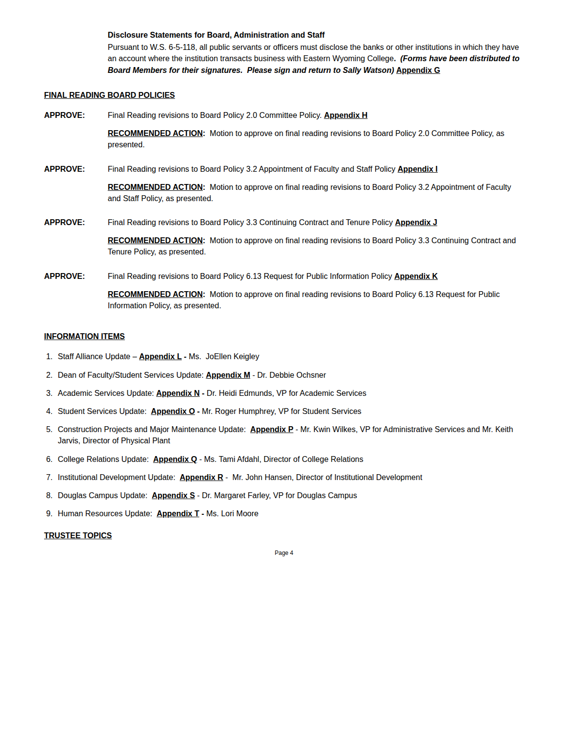Disclosure Statements for Board, Administration and Staff
Pursuant to W.S. 6-5-118, all public servants or officers must disclose the banks or other institutions in which they have an account where the institution transacts business with Eastern Wyoming College. (Forms have been distributed to Board Members for their signatures. Please sign and return to Sally Watson) Appendix G
FINAL READING BOARD POLICIES
APPROVE:
Final Reading revisions to Board Policy 2.0 Committee Policy. Appendix H
RECOMMENDED ACTION: Motion to approve on final reading revisions to Board Policy 2.0 Committee Policy, as presented.
APPROVE:
Final Reading revisions to Board Policy 3.2 Appointment of Faculty and Staff Policy Appendix I
RECOMMENDED ACTION: Motion to approve on final reading revisions to Board Policy 3.2 Appointment of Faculty and Staff Policy, as presented.
APPROVE:
Final Reading revisions to Board Policy 3.3 Continuing Contract and Tenure Policy Appendix J
RECOMMENDED ACTION: Motion to approve on final reading revisions to Board Policy 3.3 Continuing Contract and Tenure Policy, as presented.
APPROVE:
Final Reading revisions to Board Policy 6.13 Request for Public Information Policy Appendix K
RECOMMENDED ACTION: Motion to approve on final reading revisions to Board Policy 6.13 Request for Public Information Policy, as presented.
INFORMATION ITEMS
Staff Alliance Update – Appendix L - Ms. JoEllen Keigley
Dean of Faculty/Student Services Update: Appendix M - Dr. Debbie Ochsner
Academic Services Update: Appendix N - Dr. Heidi Edmunds, VP for Academic Services
Student Services Update: Appendix O - Mr. Roger Humphrey, VP for Student Services
Construction Projects and Major Maintenance Update: Appendix P - Mr. Kwin Wilkes, VP for Administrative Services and Mr. Keith Jarvis, Director of Physical Plant
College Relations Update: Appendix Q - Ms. Tami Afdahl, Director of College Relations
Institutional Development Update: Appendix R - Mr. John Hansen, Director of Institutional Development
Douglas Campus Update: Appendix S - Dr. Margaret Farley, VP for Douglas Campus
Human Resources Update: Appendix T - Ms. Lori Moore
TRUSTEE TOPICS
Page 4